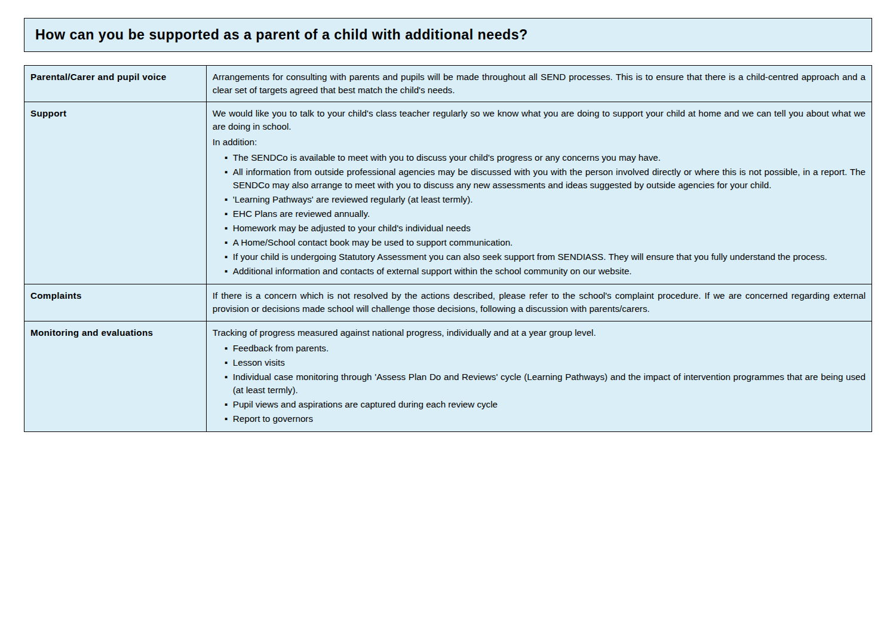How can you be supported as a parent of a child with additional needs?
| Parental/Carer and pupil voice | Arrangements for consulting with parents and pupils will be made throughout all SEND processes. This is to ensure that there is a child-centred approach and a clear set of targets agreed that best match the child's needs. |
| Support | We would like you to talk to your child's class teacher regularly so we know what you are doing to support your child at home and we can tell you about what we are doing in school. In addition: The SENDCo is available to meet with you to discuss your child's progress or any concerns you may have. All information from outside professional agencies may be discussed with you with the person involved directly or where this is not possible, in a report. The SENDCo may also arrange to meet with you to discuss any new assessments and ideas suggested by outside agencies for your child. 'Learning Pathways' are reviewed regularly (at least termly). EHC Plans are reviewed annually. Homework may be adjusted to your child's individual needs A Home/School contact book may be used to support communication. If your child is undergoing Statutory Assessment you can also seek support from SENDIASS. They will ensure that you fully understand the process. Additional information and contacts of external support within the school community on our website. |
| Complaints | If there is a concern which is not resolved by the actions described, please refer to the school's complaint procedure. If we are concerned regarding external provision or decisions made school will challenge those decisions, following a discussion with parents/carers. |
| Monitoring and evaluations | Tracking of progress measured against national progress, individually and at a year group level. Feedback from parents. Lesson visits Individual case monitoring through 'Assess Plan Do and Reviews' cycle (Learning Pathways) and the impact of intervention programmes that are being used (at least termly). Pupil views and aspirations are captured during each review cycle Report to governors |